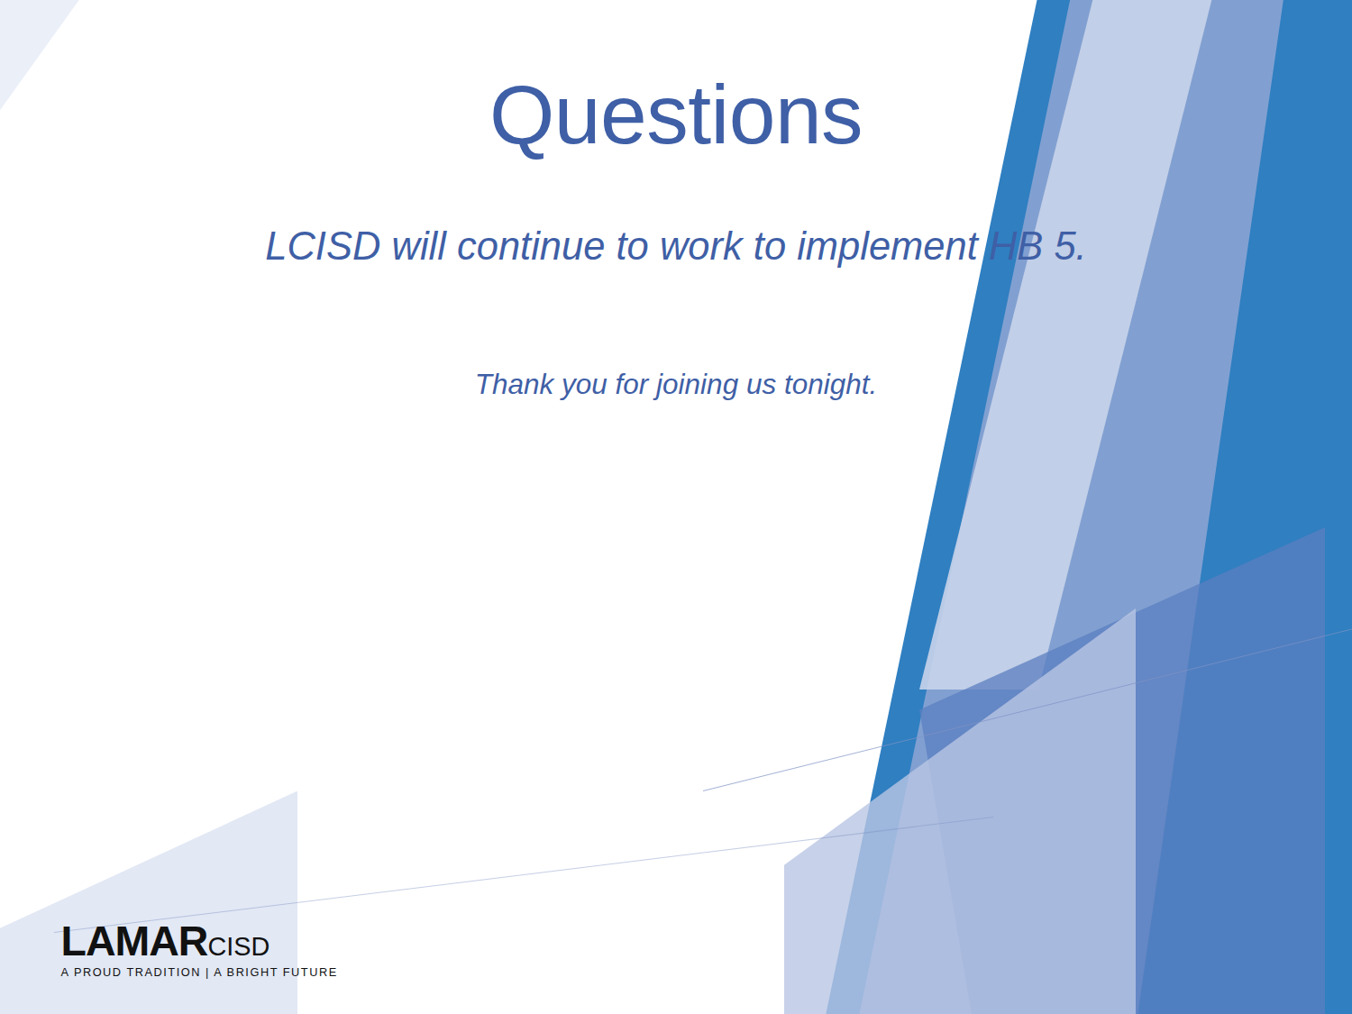Questions
LCISD will continue to work to implement HB 5.
Thank you for joining us tonight.
LAMARCISD
A Proud Tradition | A Bright Future